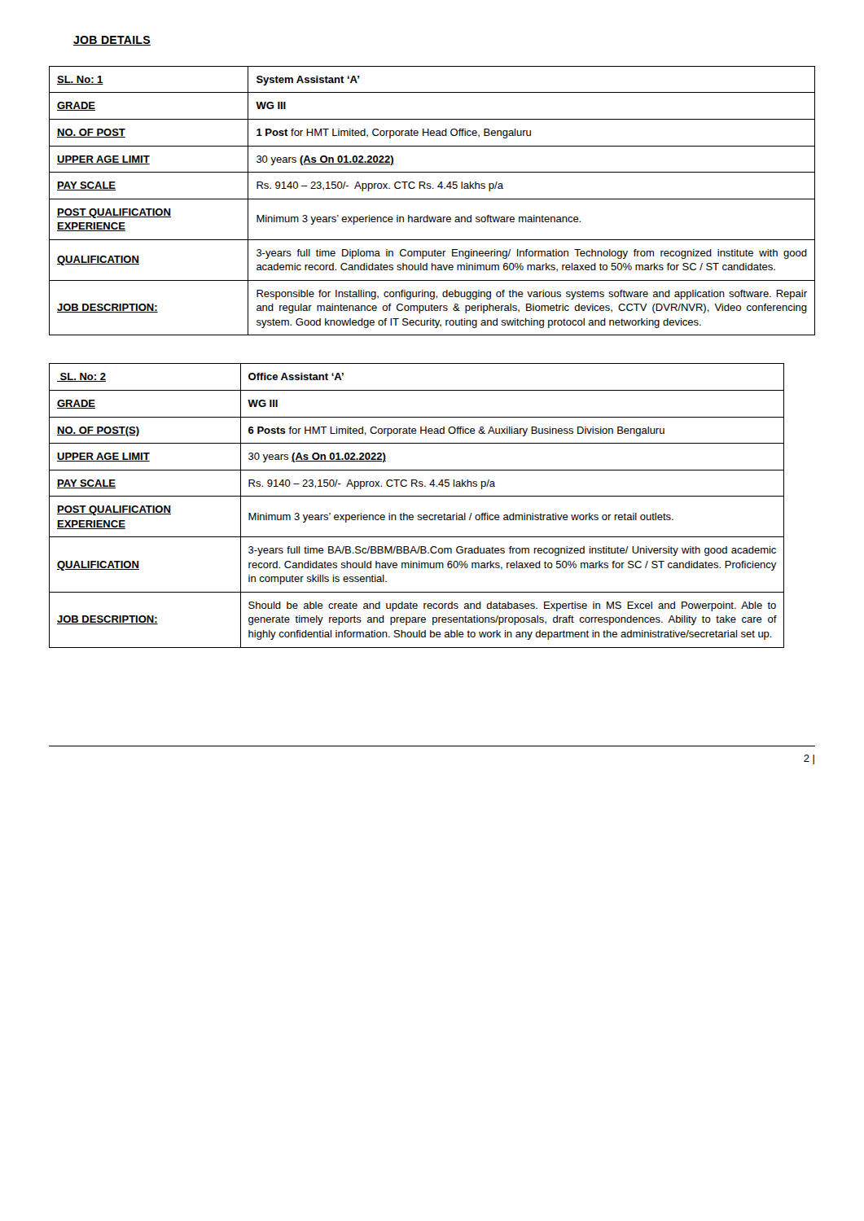JOB DETAILS
| SL. No: 1 | System Assistant ‘A’ |
| GRADE | WG III |
| NO. OF POST | 1 Post for HMT Limited, Corporate Head Office, Bengaluru |
| UPPER AGE LIMIT | 30 years (As On 01.02.2022) |
| PAY SCALE | Rs. 9140 – 23,150/- Approx. CTC Rs. 4.45 lakhs p/a |
| POST QUALIFICATION EXPERIENCE | Minimum 3 years’ experience in hardware and software maintenance. |
| QUALIFICATION | 3-years full time Diploma in Computer Engineering/ Information Technology from recognized institute with good academic record. Candidates should have minimum 60% marks, relaxed to 50% marks for SC / ST candidates. |
| JOB DESCRIPTION: | Responsible for Installing, configuring, debugging of the various systems software and application software. Repair and regular maintenance of Computers & peripherals, Biometric devices, CCTV (DVR/NVR), Video conferencing system. Good knowledge of IT Security, routing and switching protocol and networking devices. |
| SL. No: 2 | Office Assistant ‘A’ |
| GRADE | WG III |
| NO. OF POST(S) | 6 Posts for HMT Limited, Corporate Head Office & Auxiliary Business Division Bengaluru |
| UPPER AGE LIMIT | 30 years (As On 01.02.2022) |
| PAY SCALE | Rs. 9140 – 23,150/- Approx. CTC Rs. 4.45 lakhs p/a |
| POST QUALIFICATION EXPERIENCE | Minimum 3 years’ experience in the secretarial / office administrative works or retail outlets. |
| QUALIFICATION | 3-years full time BA/B.Sc/BBM/BBA/B.Com Graduates from recognized institute/ University with good academic record. Candidates should have minimum 60% marks, relaxed to 50% marks for SC / ST candidates. Proficiency in computer skills is essential. |
| JOB DESCRIPTION: | Should be able create and update records and databases. Expertise in MS Excel and Powerpoint. Able to generate timely reports and prepare presentations/proposals, draft correspondences. Ability to take care of highly confidential information. Should be able to work in any department in the administrative/secretarial set up. |
2 |